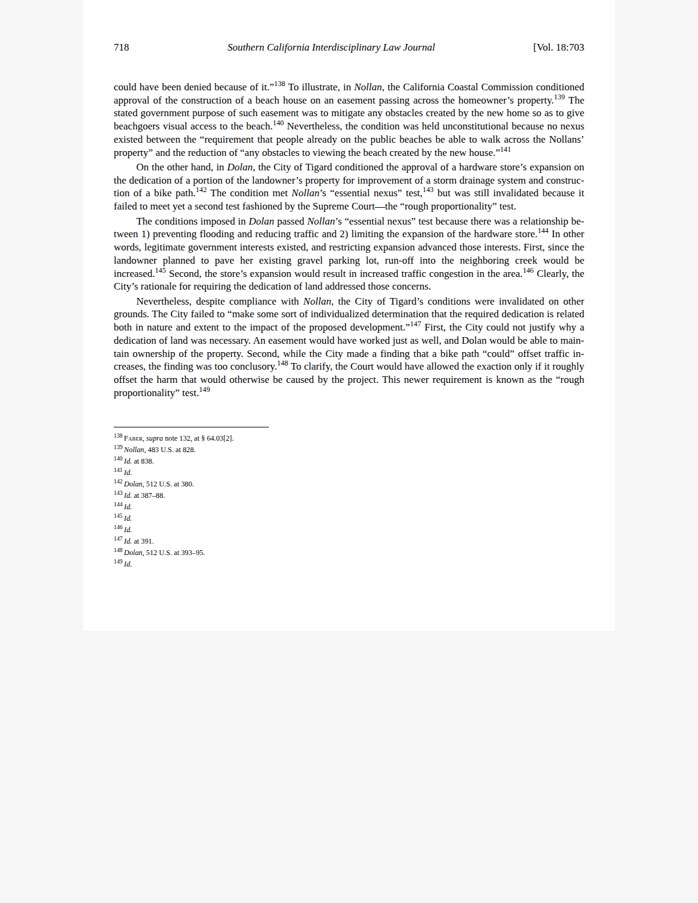718 Southern California Interdisciplinary Law Journal [Vol. 18:703
could have been denied because of it.”138 To illustrate, in Nollan, the California Coastal Commission conditioned approval of the construction of a beach house on an easement passing across the homeowner’s property.139 The stated government purpose of such easement was to mitigate any obstacles created by the new home so as to give beachgoers visual access to the beach.140 Nevertheless, the condition was held unconstitutional because no nexus existed between the “requirement that people already on the public beaches be able to walk across the Nollans’ property” and the reduction of “any obstacles to viewing the beach created by the new house.”141
On the other hand, in Dolan, the City of Tigard conditioned the approval of a hardware store’s expansion on the dedication of a portion of the landowner’s property for improvement of a storm drainage system and construction of a bike path.142 The condition met Nollan’s “essential nexus” test,143 but was still invalidated because it failed to meet yet a second test fashioned by the Supreme Court—the “rough proportionality” test.
The conditions imposed in Dolan passed Nollan’s “essential nexus” test because there was a relationship between 1) preventing flooding and reducing traffic and 2) limiting the expansion of the hardware store.144 In other words, legitimate government interests existed, and restricting expansion advanced those interests. First, since the landowner planned to pave her existing gravel parking lot, run-off into the neighboring creek would be increased.145 Second, the store’s expansion would result in increased traffic congestion in the area.146 Clearly, the City’s rationale for requiring the dedication of land addressed those concerns.
Nevertheless, despite compliance with Nollan, the City of Tigard’s conditions were invalidated on other grounds. The City failed to “make some sort of individualized determination that the required dedication is related both in nature and extent to the impact of the proposed development.”147 First, the City could not justify why a dedication of land was necessary. An easement would have worked just as well, and Dolan would be able to maintain ownership of the property. Second, while the City made a finding that a bike path “could” offset traffic increases, the finding was too conclusory.148 To clarify, the Court would have allowed the exaction only if it roughly offset the harm that would otherwise be caused by the project. This newer requirement is known as the “rough proportionality” test.149
138 Faber, supra note 132, at § 64.03[2].
139 Nollan, 483 U.S. at 828.
140 Id. at 838.
141 Id.
142 Dolan, 512 U.S. at 380.
143 Id. at 387–88.
144 Id.
145 Id.
146 Id.
147 Id. at 391.
148 Dolan, 512 U.S. at 393–95.
149 Id.